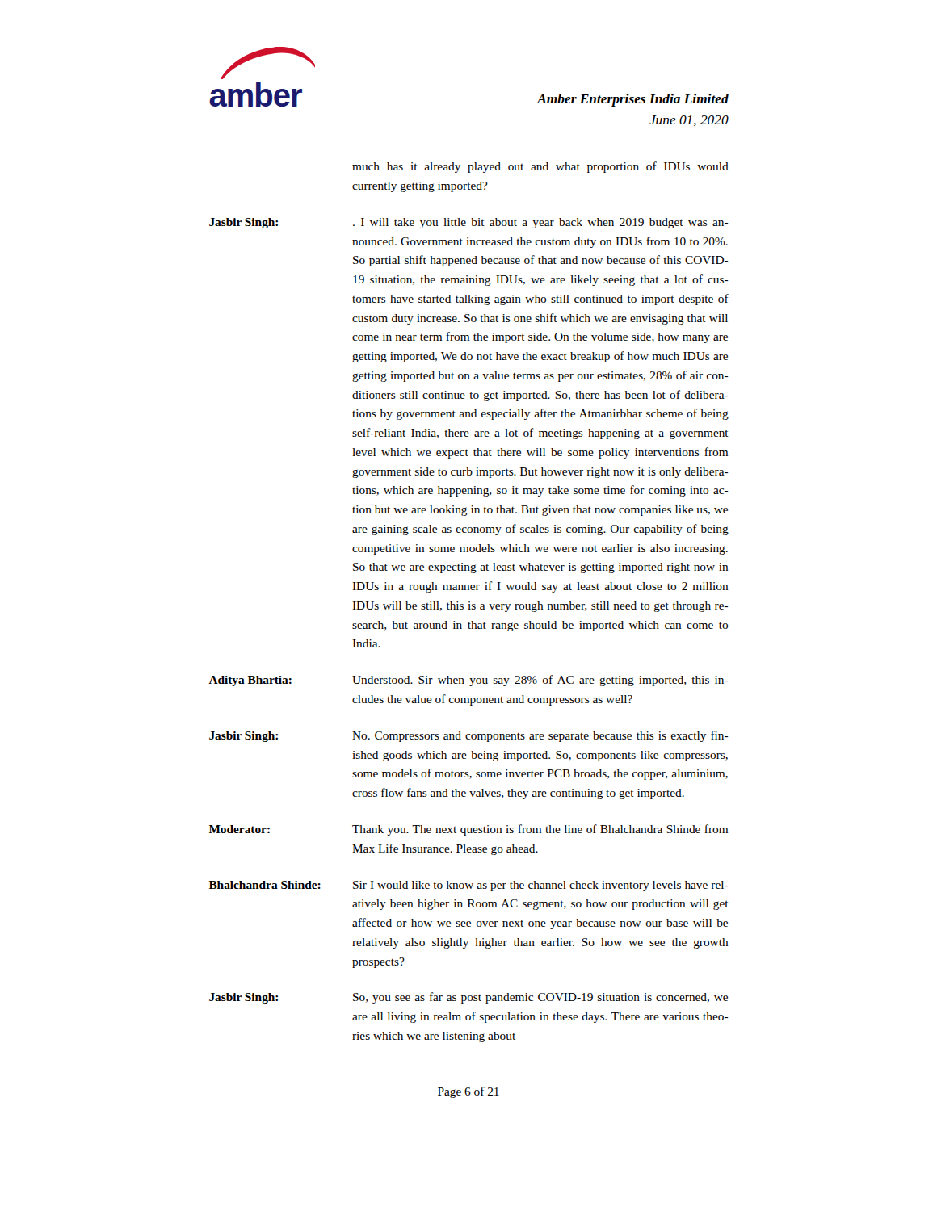amber
Amber Enterprises India Limited
June 01, 2020
much has it already played out and what proportion of IDUs would currently getting imported?
Jasbir Singh:
. I will take you little bit about a year back when 2019 budget was announced. Government increased the custom duty on IDUs from 10 to 20%. So partial shift happened because of that and now because of this COVID-19 situation, the remaining IDUs, we are likely seeing that a lot of customers have started talking again who still continued to import despite of custom duty increase. So that is one shift which we are envisaging that will come in near term from the import side. On the volume side, how many are getting imported, We do not have the exact breakup of how much IDUs are getting imported but on a value terms as per our estimates, 28% of air conditioners still continue to get imported. So, there has been lot of deliberations by government and especially after the Atmanirbhar scheme of being self-reliant India, there are a lot of meetings happening at a government level which we expect that there will be some policy interventions from government side to curb imports. But however right now it is only deliberations, which are happening, so it may take some time for coming into action but we are looking in to that. But given that now companies like us, we are gaining scale as economy of scales is coming. Our capability of being competitive in some models which we were not earlier is also increasing. So that we are expecting at least whatever is getting imported right now in IDUs in a rough manner if I would say at least about close to 2 million IDUs will be still, this is a very rough number, still need to get through research, but around in that range should be imported which can come to India.
Aditya Bhartia:
Understood. Sir when you say 28% of AC are getting imported, this includes the value of component and compressors as well?
Jasbir Singh:
No. Compressors and components are separate because this is exactly finished goods which are being imported. So, components like compressors, some models of motors, some inverter PCB broads, the copper, aluminium, cross flow fans and the valves, they are continuing to get imported.
Moderator:
Thank you. The next question is from the line of Bhalchandra Shinde from Max Life Insurance. Please go ahead.
Bhalchandra Shinde:
Sir I would like to know as per the channel check inventory levels have relatively been higher in Room AC segment, so how our production will get affected or how we see over next one year because now our base will be relatively also slightly higher than earlier. So how we see the growth prospects?
Jasbir Singh:
So, you see as far as post pandemic COVID-19 situation is concerned, we are all living in realm of speculation in these days. There are various theories which we are listening about
Page 6 of 21